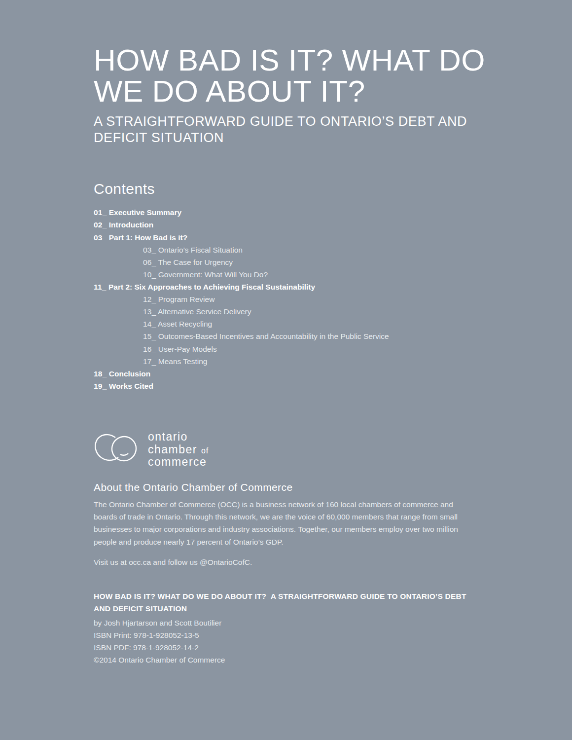How bad is it? What do we do about it?
A straightforward guide to Ontario’s debt and deficit situation
Contents
01_ Executive Summary
02_ Introduction
03_ Part 1: How Bad is it?
03_ Ontario’s Fiscal Situation
06_ The Case for Urgency
10_ Government: What Will You Do?
11_ Part 2: Six Approaches to Achieving Fiscal Sustainability
12_ Program Review
13_ Alternative Service Delivery
14_ Asset Recycling
15_ Outcomes-Based Incentives and Accountability in the Public Service
16_ User-Pay Models
17_ Means Testing
18_ Conclusion
19_ Works Cited
ontario
chamber of
commerce
About the Ontario Chamber of Commerce
The Ontario Chamber of Commerce (OCC) is a business network of 160 local chambers of commerce and boards of trade in Ontario. Through this network, we are the voice of 60,000 members that range from small businesses to major corporations and industry associations. Together, our members employ over two million people and produce nearly 17 percent of Ontario’s GDP.
Visit us at occ.ca and follow us @OntarioCofC.
How bad is it? What do we do about it? A straightforward guide to Ontario’s debt and deficit situation
by Josh Hjartarson and Scott Boutilier
ISBN Print: 978-1-928052-13-5
ISBN PDF: 978-1-928052-14-2
©2014 Ontario Chamber of Commerce